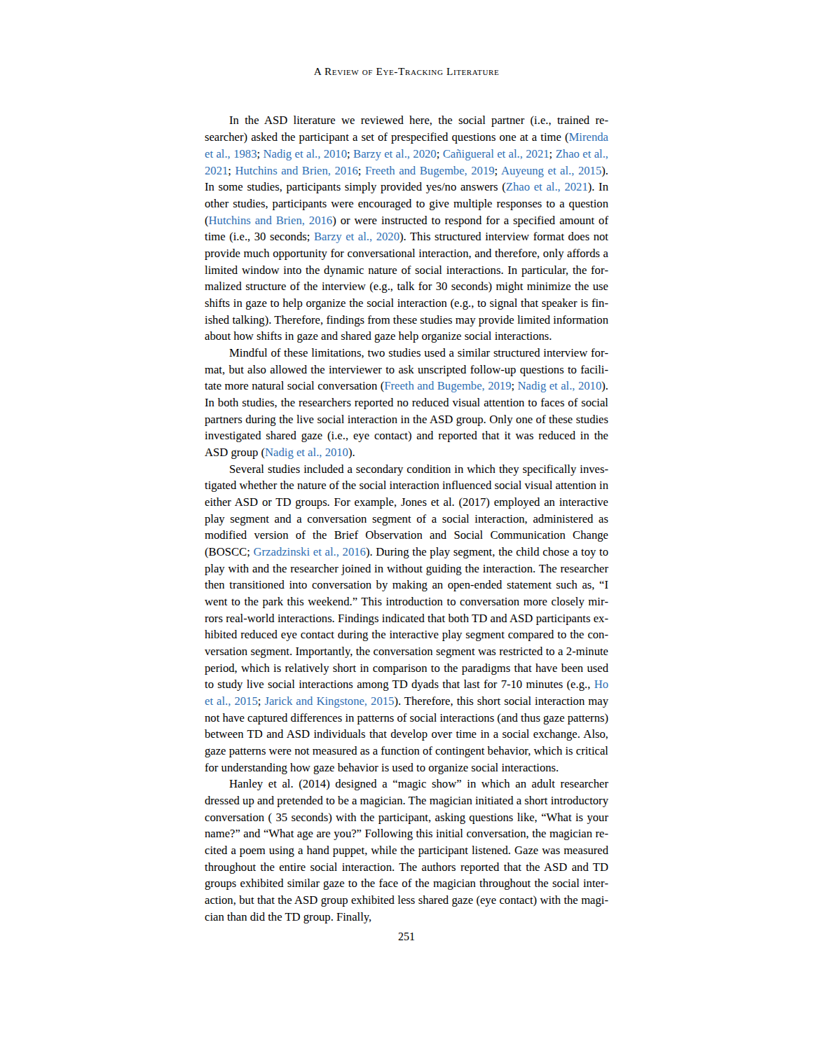A Review of Eye-Tracking Literature
In the ASD literature we reviewed here, the social partner (i.e., trained researcher) asked the participant a set of prespecified questions one at a time (Mirenda et al., 1983; Nadig et al., 2010; Barzy et al., 2020; Cañigueral et al., 2021; Zhao et al., 2021; Hutchins and Brien, 2016; Freeth and Bugembe, 2019; Auyeung et al., 2015). In some studies, participants simply provided yes/no answers (Zhao et al., 2021). In other studies, participants were encouraged to give multiple responses to a question (Hutchins and Brien, 2016) or were instructed to respond for a specified amount of time (i.e., 30 seconds; Barzy et al., 2020). This structured interview format does not provide much opportunity for conversational interaction, and therefore, only affords a limited window into the dynamic nature of social interactions. In particular, the formalized structure of the interview (e.g., talk for 30 seconds) might minimize the use shifts in gaze to help organize the social interaction (e.g., to signal that speaker is finished talking). Therefore, findings from these studies may provide limited information about how shifts in gaze and shared gaze help organize social interactions.
Mindful of these limitations, two studies used a similar structured interview format, but also allowed the interviewer to ask unscripted follow-up questions to facilitate more natural social conversation (Freeth and Bugembe, 2019; Nadig et al., 2010). In both studies, the researchers reported no reduced visual attention to faces of social partners during the live social interaction in the ASD group. Only one of these studies investigated shared gaze (i.e., eye contact) and reported that it was reduced in the ASD group (Nadig et al., 2010).
Several studies included a secondary condition in which they specifically investigated whether the nature of the social interaction influenced social visual attention in either ASD or TD groups. For example, Jones et al. (2017) employed an interactive play segment and a conversation segment of a social interaction, administered as modified version of the Brief Observation and Social Communication Change (BOSCC; Grzadzinski et al., 2016). During the play segment, the child chose a toy to play with and the researcher joined in without guiding the interaction. The researcher then transitioned into conversation by making an open-ended statement such as, “I went to the park this weekend.” This introduction to conversation more closely mirrors real-world interactions. Findings indicated that both TD and ASD participants exhibited reduced eye contact during the interactive play segment compared to the conversation segment. Importantly, the conversation segment was restricted to a 2-minute period, which is relatively short in comparison to the paradigms that have been used to study live social interactions among TD dyads that last for 7-10 minutes (e.g., Ho et al., 2015; Jarick and Kingstone, 2015). Therefore, this short social interaction may not have captured differences in patterns of social interactions (and thus gaze patterns) between TD and ASD individuals that develop over time in a social exchange. Also, gaze patterns were not measured as a function of contingent behavior, which is critical for understanding how gaze behavior is used to organize social interactions.
Hanley et al. (2014) designed a “magic show” in which an adult researcher dressed up and pretended to be a magician. The magician initiated a short introductory conversation ( 35 seconds) with the participant, asking questions like, “What is your name?” and “What age are you?” Following this initial conversation, the magician recited a poem using a hand puppet, while the participant listened. Gaze was measured throughout the entire social interaction. The authors reported that the ASD and TD groups exhibited similar gaze to the face of the magician throughout the social interaction, but that the ASD group exhibited less shared gaze (eye contact) with the magician than did the TD group. Finally,
251